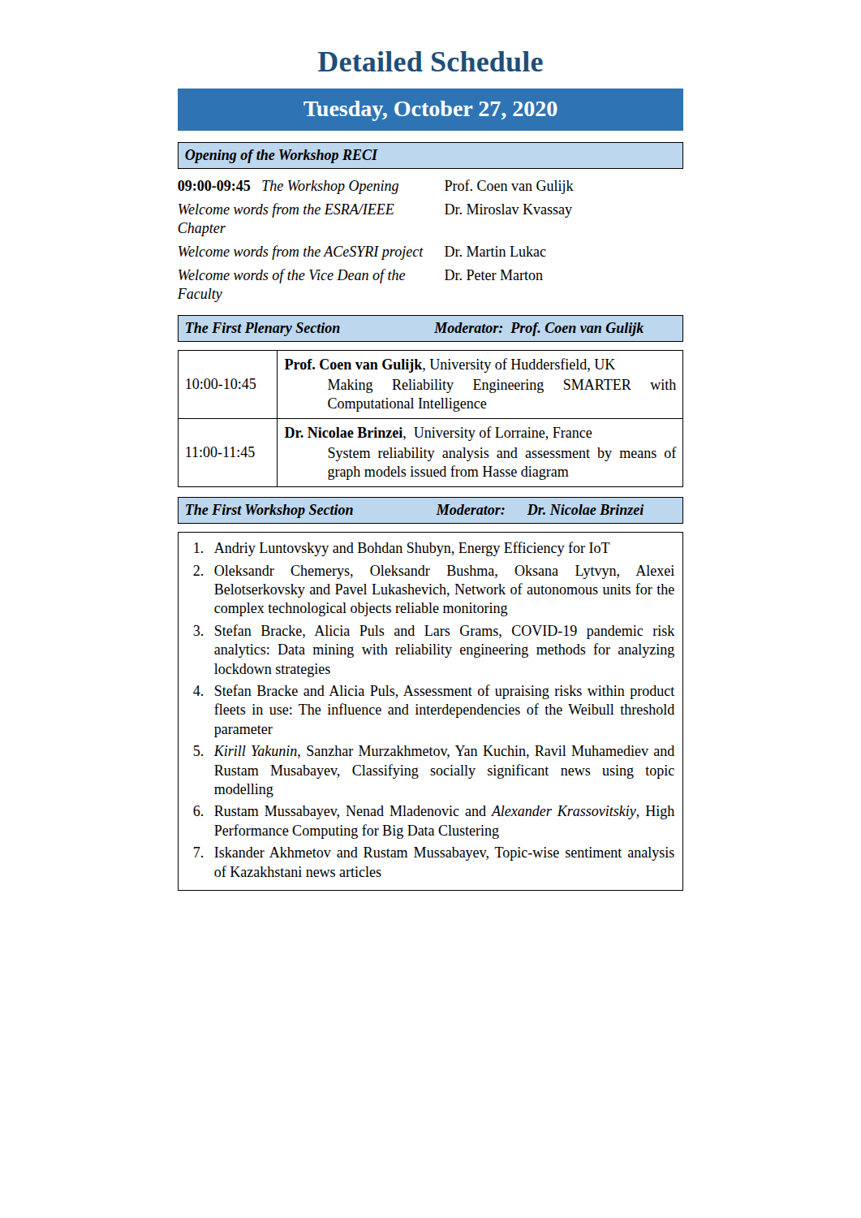Detailed Schedule
Tuesday, October 27, 2020
Opening of the Workshop RECI
09:00-09:45 The Workshop Opening
Prof. Coen van Gulijk
Welcome words from the ESRA/IEEE Chapter
Dr. Miroslav Kvassay
Welcome words from the ACeSYRI project
Dr. Martin Lukac
Welcome words of the Vice Dean of the Faculty
Dr. Peter Marton
The First Plenary Section
Moderator: Prof. Coen van Gulijk
| 10:00-10:45 | Prof. Coen van Gulijk , University of Huddersfield, UK Making Reliability Engineering SMARTER with Computational Intelligence |
| 11:00-11:45 | Dr. Nicolae Brinzei , University of Lorraine, France System reliability analysis and assessment by means of graph models issued from Hasse diagram |
The First Workshop Section
Moderator: Dr. Nicolae Brinzei
Andriy Luntovskyy and Bohdan Shubyn, Energy Efficiency for IoT
Oleksandr Chemerys, Oleksandr Bushma, Oksana Lytvyn, Alexei Belotserkovsky and Pavel Lukashevich, Network of autonomous units for the complex technological objects reliable monitoring
Stefan Bracke, Alicia Puls and Lars Grams, COVID-19 pandemic risk analytics: Data mining with reliability engineering methods for analyzing lockdown strategies
Stefan Bracke and Alicia Puls, Assessment of upraising risks within product fleets in use: The influence and interdependencies of the Weibull threshold parameter
Kirill Yakunin, Sanzhar Murzakhmetov, Yan Kuchin, Ravil Muhamediev and Rustam Musabayev, Classifying socially significant news using topic modelling
Rustam Mussabayev, Nenad Mladenovic and Alexander Krassovitskiy, High Performance Computing for Big Data Clustering
Iskander Akhmetov and Rustam Mussabayev, Topic-wise sentiment analysis of Kazakhstani news articles